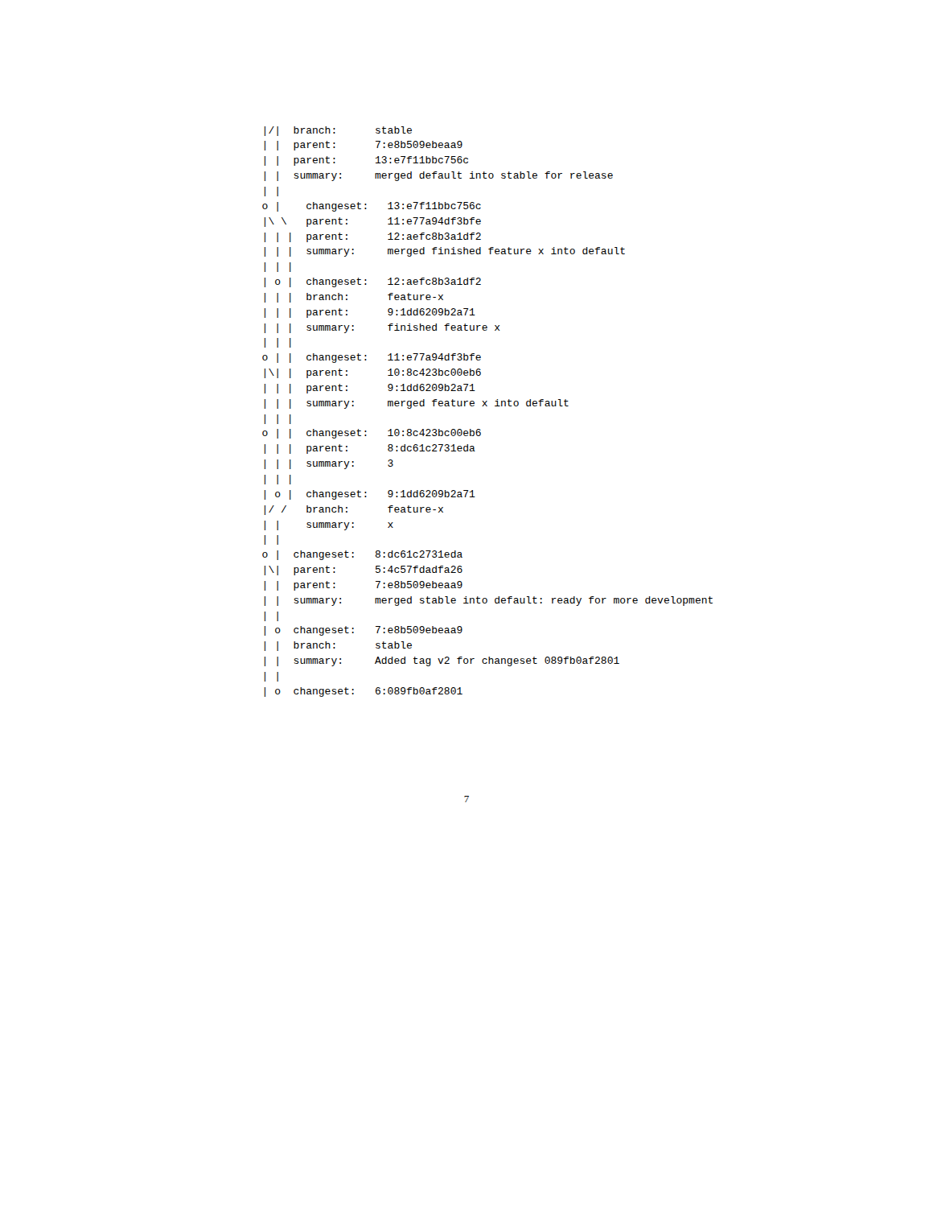|/|  branch:      stable
| |  parent:      7:e8b509ebeaa9
| |  parent:      13:e7f11bbc756c
| |  summary:     merged default into stable for release
| |
o |    changeset:   13:e7f11bbc756c
|\ \   parent:      11:e77a94df3bfe
| | |  parent:      12:aefc8b3a1df2
| | |  summary:     merged finished feature x into default
| | |
| o |  changeset:   12:aefc8b3a1df2
| | |  branch:      feature-x
| | |  parent:      9:1dd6209b2a71
| | |  summary:     finished feature x
| | |
o | |  changeset:   11:e77a94df3bfe
|\| |  parent:      10:8c423bc00eb6
| | |  parent:      9:1dd6209b2a71
| | |  summary:     merged feature x into default
| | |
o | |  changeset:   10:8c423bc00eb6
| | |  parent:      8:dc61c2731eda
| | |  summary:     3
| | |
| o |  changeset:   9:1dd6209b2a71
|/ /   branch:      feature-x
| |    summary:     x
| |
o |  changeset:   8:dc61c2731eda
|\|  parent:      5:4c57fdadfa26
| |  parent:      7:e8b509ebeaa9
| |  summary:     merged stable into default: ready for more development
| |
| o  changeset:   7:e8b509ebeaa9
| |  branch:      stable
| |  summary:     Added tag v2 for changeset 089fb0af2801
| |
| o  changeset:   6:089fb0af2801
7